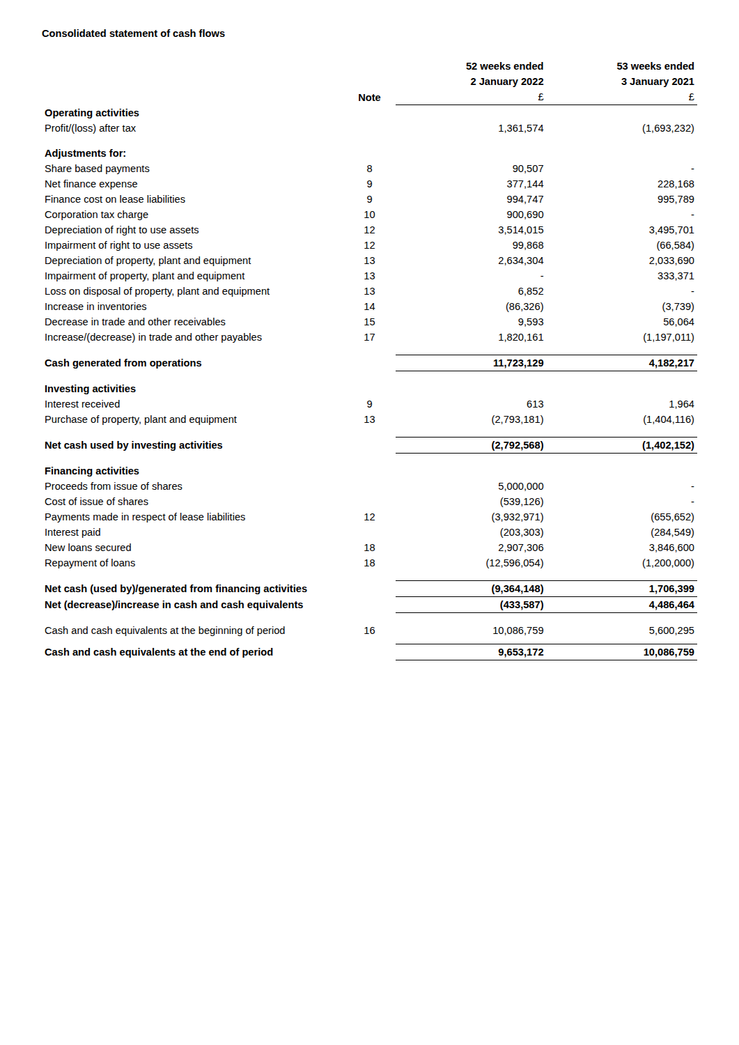Consolidated statement of cash flows
| | | 52 weeks ended | 53 weeks ended |
| --- | --- | --- | --- |
| | | 2 January 2022 | 3 January 2021 |
| | Note | £ | £ |
| Operating activities | | | |
| Profit/(loss) after tax | | 1,361,574 | (1,693,232) |
| Adjustments for: | | | |
| Share based payments | 8 | 90,507 | - |
| Net finance expense | 9 | 377,144 | 228,168 |
| Finance cost on lease liabilities | 9 | 994,747 | 995,789 |
| Corporation tax charge | 10 | 900,690 | - |
| Depreciation of right to use assets | 12 | 3,514,015 | 3,495,701 |
| Impairment of right to use assets | 12 | 99,868 | (66,584) |
| Depreciation of property, plant and equipment | 13 | 2,634,304 | 2,033,690 |
| Impairment of property, plant and equipment | 13 | - | 333,371 |
| Loss on disposal of property, plant and equipment | 13 | 6,852 | - |
| Increase in inventories | 14 | (86,326) | (3,739) |
| Decrease in trade and other receivables | 15 | 9,593 | 56,064 |
| Increase/(decrease) in trade and other payables | 17 | 1,820,161 | (1,197,011) |
| Cash generated from operations | | 11,723,129 | 4,182,217 |
| Investing activities | | | |
| Interest received | 9 | 613 | 1,964 |
| Purchase of property, plant and equipment | 13 | (2,793,181) | (1,404,116) |
| Net cash used by investing activities | | (2,792,568) | (1,402,152) |
| Financing activities | | | |
| Proceeds from issue of shares | | 5,000,000 | - |
| Cost of issue of shares | | (539,126) | - |
| Payments made in respect of lease liabilities | 12 | (3,932,971) | (655,652) |
| Interest paid | | (203,303) | (284,549) |
| New loans secured | 18 | 2,907,306 | 3,846,600 |
| Repayment of loans | 18 | (12,596,054) | (1,200,000) |
| Net cash (used by)/generated from financing activities | | (9,364,148) | 1,706,399 |
| Net (decrease)/increase in cash and cash equivalents | | (433,587) | 4,486,464 |
| Cash and cash equivalents at the beginning of period | 16 | 10,086,759 | 5,600,295 |
| Cash and cash equivalents at the end of period | | 9,653,172 | 10,086,759 |